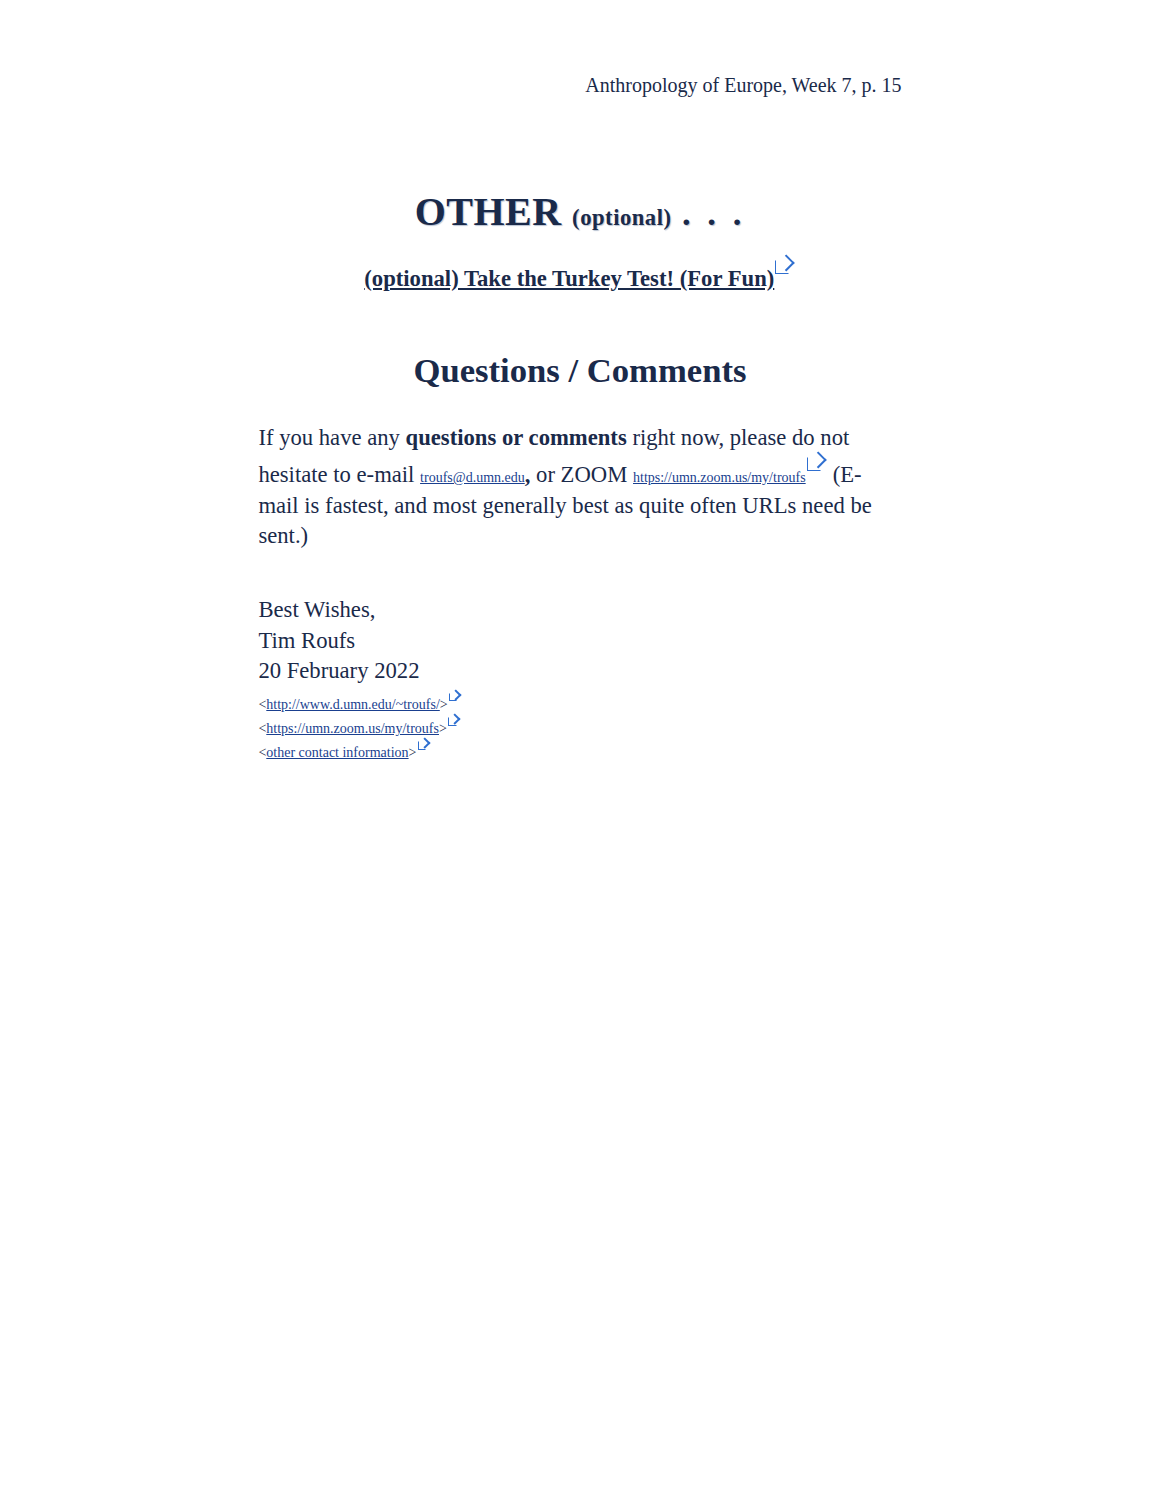Anthropology of Europe, Week 7, p. 15
OTHER (optional) . . .
(optional) Take the Turkey Test! (For Fun)
Questions / Comments
If you have any questions or comments right now, please do not hesitate to e-mail troufs@d.umn.edu, or ZOOM https://umn.zoom.us/my/troufs (E-mail is fastest, and most generally best as quite often URLs need be sent.)
Best Wishes,
Tim Roufs
20 February 2022
<http://www.d.umn.edu/~troufs/>
<https://umn.zoom.us/my/troufs>
<other contact information>